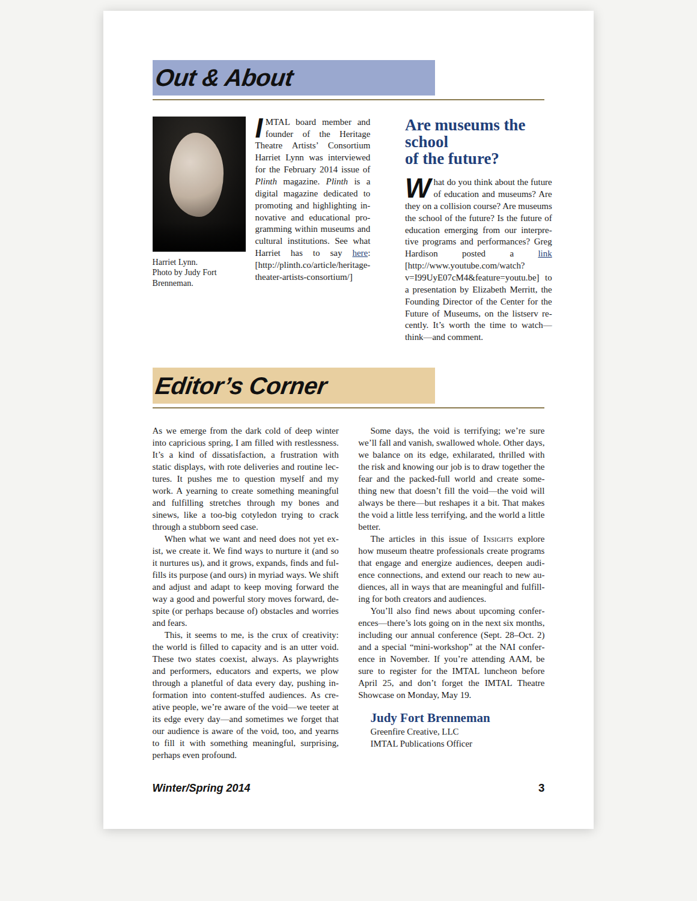Out & About
Harriet Lynn.
Photo by Judy Fort Brenneman.
IMTAL board member and founder of the Heritage Theatre Artists’ Consortium Harriet Lynn was interviewed for the February 2014 issue of Plinth magazine. Plinth is a digital magazine dedicated to promoting and highlighting innovative and educational programming within museums and cultural institutions. See what Harriet has to say here: [http://plinth.co/article/heritage-theater-artists-consortium/]
Are museums the school
of the future?
What do you think about the future of education and museums? Are they on a collision course? Are museums the school of the future? Is the future of education emerging from our interpretive programs and performances? Greg Hardison posted a link [http://www.youtube.com/watch?v=I99UyE07cM4&feature=youtu.be] to a presentation by Elizabeth Merritt, the Founding Director of the Center for the Future of Museums, on the listserv recently. It’s worth the time to watch—think—and comment.
Editor’s Corner
As we emerge from the dark cold of deep winter into capricious spring, I am filled with restlessness. It’s a kind of dissatisfaction, a frustration with static displays, with rote deliveries and routine lectures. It pushes me to question myself and my work. A yearning to create something meaningful and fulfilling stretches through my bones and sinews, like a too-big cotyledon trying to crack through a stubborn seed case.
When what we want and need does not yet exist, we create it. We find ways to nurture it (and so it nurtures us), and it grows, expands, finds and fulfills its purpose (and ours) in myriad ways. We shift and adjust and adapt to keep moving forward the way a good and powerful story moves forward, despite (or perhaps because of) obstacles and worries and fears.
This, it seems to me, is the crux of creativity: the world is filled to capacity and is an utter void. These two states coexist, always. As playwrights and performers, educators and experts, we plow through a planetful of data every day, pushing information into content-stuffed audiences. As creative people, we’re aware of the void—we teeter at its edge every day—and sometimes we forget that our audience is aware of the void, too, and yearns to fill it with something meaningful, surprising, perhaps even profound.
Some days, the void is terrifying; we’re sure we’ll fall and vanish, swallowed whole. Other days, we balance on its edge, exhilarated, thrilled with the risk and knowing our job is to draw together the fear and the packed-full world and create something new that doesn’t fill the void—the void will always be there—but reshapes it a bit. That makes the void a little less terrifying, and the world a little better.
The articles in this issue of Insights explore how museum theatre professionals create programs that engage and energize audiences, deepen audience connections, and extend our reach to new audiences, all in ways that are meaningful and fulfilling for both creators and audiences.
You’ll also find news about upcoming conferences—there’s lots going on in the next six months, including our annual conference (Sept. 28–Oct. 2) and a special “mini-workshop” at the NAI conference in November. If you’re attending AAM, be sure to register for the IMTAL luncheon before April 25, and don’t forget the IMTAL Theatre Showcase on Monday, May 19.
Judy Fort Brenneman Greenfire Creative, LLC IMTAL Publications Officer
Winter/Spring 2014 3